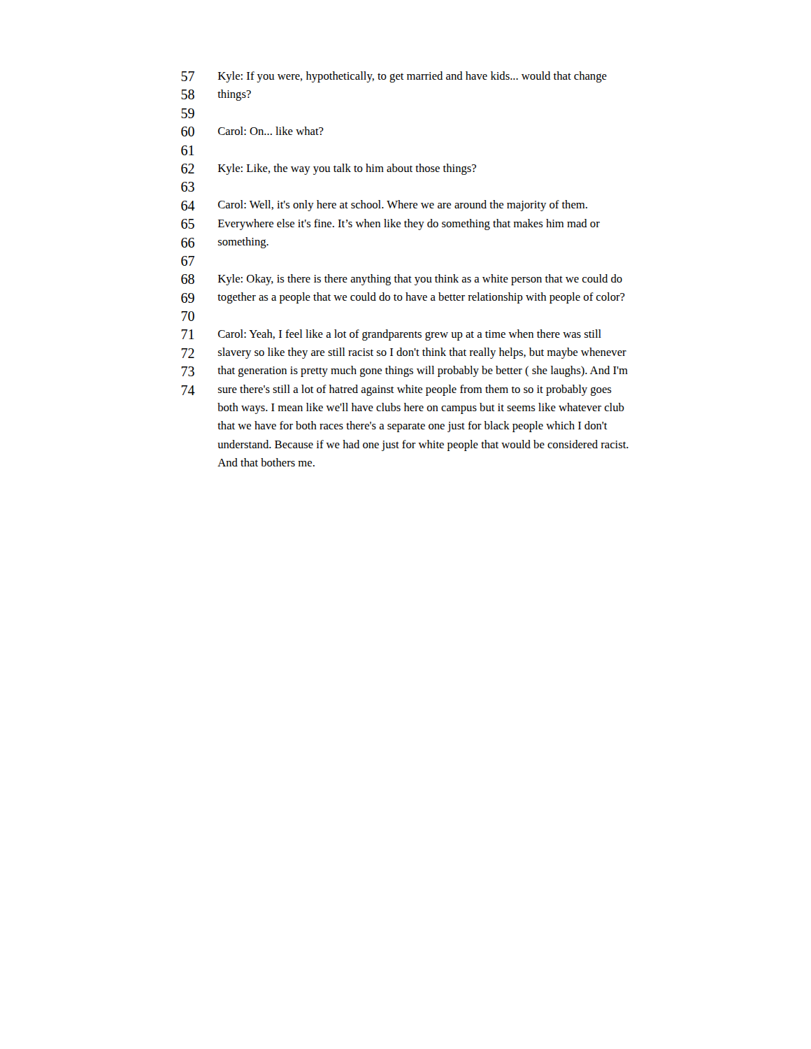| 57 58 59 60 61 62 63 64 65 66 67 68 69 70 71 72 73 74 | Kyle: If you were, hypothetically, to get married and have kids... would that change things? Carol: On... like what? Kyle: Like, the way you talk to him about those things? Carol: Well, it's only here at school. Where we are around the majority of them. Everywhere else it's fine. It’s when like they do something that makes him mad or something. Kyle: Okay, is there is there anything that you think as a white person that we could do together as a people that we could do to have a better relationship with people of color? Carol: Yeah, I feel like a lot of grandparents grew up at a time when there was still slavery so like they are still racist so I don't think that really helps, but maybe whenever that generation is pretty much gone things will probably be better ( she laughs). And I'm sure there's still a lot of hatred against white people from them to so it probably goes both ways. I mean like we'll have clubs here on campus but it seems like whatever club that we have for both races there's a separate one just for black people which I don't understand. Because if we had one just for white people that would be considered racist. And that bothers me. |